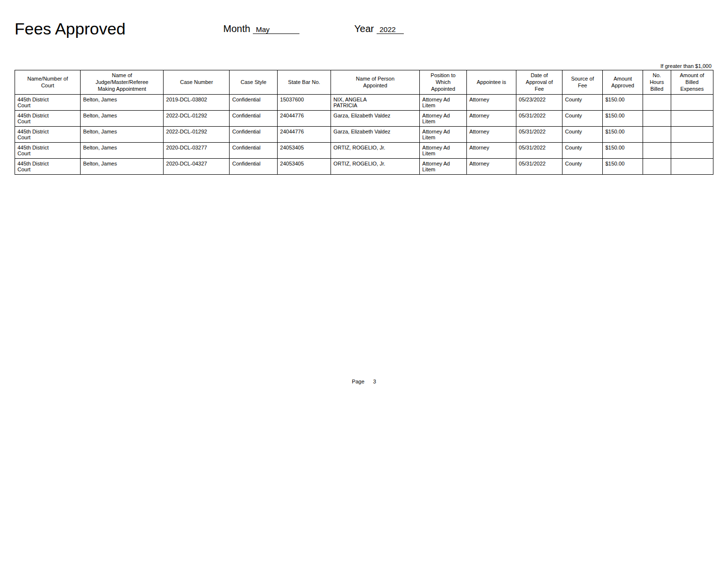Fees Approved
Month May
Year 2022
If greater than $1,000
| Name/Number of Court | Name of Judge/Master/Referee Making Appointment | Case Number | Case Style | State Bar No. | Name of Person Appointed | Position to Which Appointed | Appointee is | Date of Approval of Fee | Source of Fee | Amount Approved | No. Hours Billed | Amount of Billed Expenses |
| --- | --- | --- | --- | --- | --- | --- | --- | --- | --- | --- | --- | --- |
| 445th District Court | Belton, James | 2019-DCL-03802 | Confidential | 15037600 | NIX, ANGELA PATRICIA | Attorney Ad Litem | Attorney | 05/23/2022 | County | $150.00 | | |
| 445th District Court | Belton, James | 2022-DCL-01292 | Confidential | 24044776 | Garza, Elizabeth Valdez | Attorney Ad Litem | Attorney | 05/31/2022 | County | $150.00 | | |
| 445th District Court | Belton, James | 2022-DCL-01292 | Confidential | 24044776 | Garza, Elizabeth Valdez | Attorney Ad Litem | Attorney | 05/31/2022 | County | $150.00 | | |
| 445th District Court | Belton, James | 2020-DCL-03277 | Confidential | 24053405 | ORTIZ, ROGELIO, Jr. | Attorney Ad Litem | Attorney | 05/31/2022 | County | $150.00 | | |
| 445th District Court | Belton, James | 2020-DCL-04327 | Confidential | 24053405 | ORTIZ, ROGELIO, Jr. | Attorney Ad Litem | Attorney | 05/31/2022 | County | $150.00 | | |
Page3